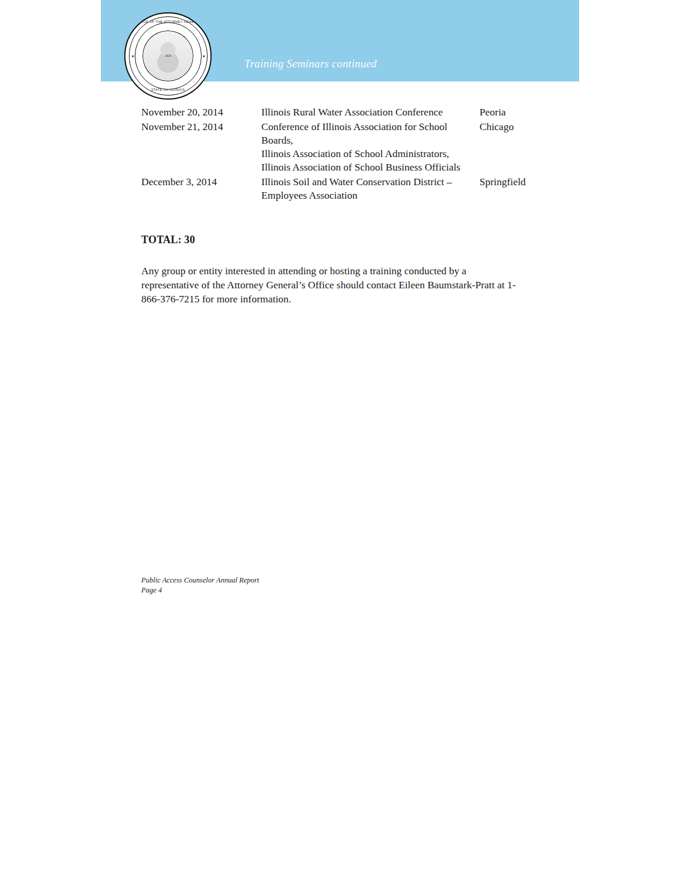Training Seminars continued
Office of the Attorney General
State of Illinois
★★
1818
| November 20, 2014 | Illinois Rural Water Association Conference | Peoria |
| November 21, 2014 | Conference of Illinois Association for School Boards, Illinois Association of School Administrators, Illinois Association of School Business Officials | Chicago |
| December 3, 2014 | Illinois Soil and Water Conservation District – Employees Association | Springfield |
TOTAL: 30
Any group or entity interested in attending or hosting a training conducted by a representative of the Attorney General’s Office should contact Eileen Baumstark-Pratt at 1-866-376-7215 for more information.
Public Access Counselor Annual Report
Page 4